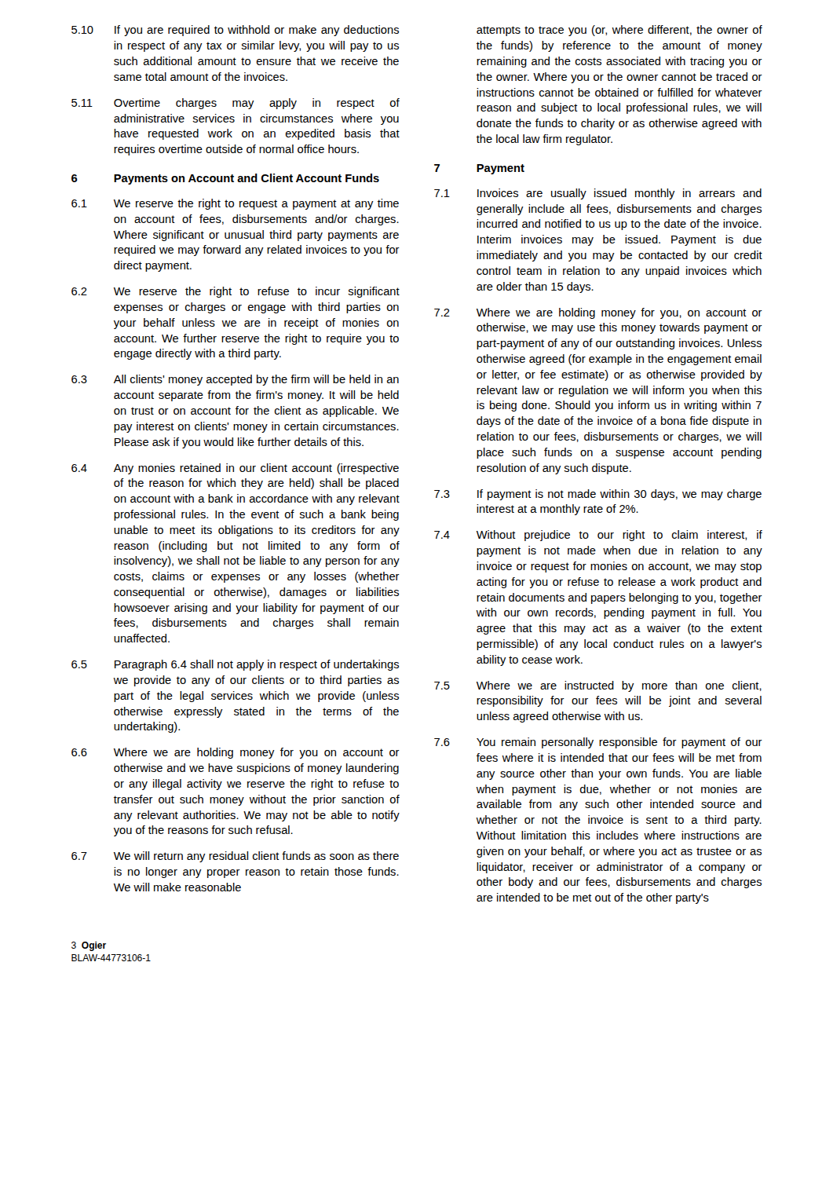5.10
If you are required to withhold or make any deductions in respect of any tax or similar levy, you will pay to us such additional amount to ensure that we receive the same total amount of the invoices.
5.11
Overtime charges may apply in respect of administrative services in circumstances where you have requested work on an expedited basis that requires overtime outside of normal office hours.
6
Payments on Account and Client Account Funds
6.1
We reserve the right to request a payment at any time on account of fees, disbursements and/or charges. Where significant or unusual third party payments are required we may forward any related invoices to you for direct payment.
6.2
We reserve the right to refuse to incur significant expenses or charges or engage with third parties on your behalf unless we are in receipt of monies on account. We further reserve the right to require you to engage directly with a third party.
6.3
All clients' money accepted by the firm will be held in an account separate from the firm's money. It will be held on trust or on account for the client as applicable. We pay interest on clients' money in certain circumstances. Please ask if you would like further details of this.
6.4
Any monies retained in our client account (irrespective of the reason for which they are held) shall be placed on account with a bank in accordance with any relevant professional rules. In the event of such a bank being unable to meet its obligations to its creditors for any reason (including but not limited to any form of insolvency), we shall not be liable to any person for any costs, claims or expenses or any losses (whether consequential or otherwise), damages or liabilities howsoever arising and your liability for payment of our fees, disbursements and charges shall remain unaffected.
6.5
Paragraph 6.4 shall not apply in respect of undertakings we provide to any of our clients or to third parties as part of the legal services which we provide (unless otherwise expressly stated in the terms of the undertaking).
6.6
Where we are holding money for you on account or otherwise and we have suspicions of money laundering or any illegal activity we reserve the right to refuse to transfer out such money without the prior sanction of any relevant authorities. We may not be able to notify you of the reasons for such refusal.
6.7
We will return any residual client funds as soon as there is no longer any proper reason to retain those funds. We will make reasonable
attempts to trace you (or, where different, the owner of the funds) by reference to the amount of money remaining and the costs associated with tracing you or the owner. Where you or the owner cannot be traced or instructions cannot be obtained or fulfilled for whatever reason and subject to local professional rules, we will donate the funds to charity or as otherwise agreed with the local law firm regulator.
7
Payment
7.1
Invoices are usually issued monthly in arrears and generally include all fees, disbursements and charges incurred and notified to us up to the date of the invoice. Interim invoices may be issued. Payment is due immediately and you may be contacted by our credit control team in relation to any unpaid invoices which are older than 15 days.
7.2
Where we are holding money for you, on account or otherwise, we may use this money towards payment or part-payment of any of our outstanding invoices. Unless otherwise agreed (for example in the engagement email or letter, or fee estimate) or as otherwise provided by relevant law or regulation we will inform you when this is being done. Should you inform us in writing within 7 days of the date of the invoice of a bona fide dispute in relation to our fees, disbursements or charges, we will place such funds on a suspense account pending resolution of any such dispute.
7.3
If payment is not made within 30 days, we may charge interest at a monthly rate of 2%.
7.4
Without prejudice to our right to claim interest, if payment is not made when due in relation to any invoice or request for monies on account, we may stop acting for you or refuse to release a work product and retain documents and papers belonging to you, together with our own records, pending payment in full. You agree that this may act as a waiver (to the extent permissible) of any local conduct rules on a lawyer's ability to cease work.
7.5
Where we are instructed by more than one client, responsibility for our fees will be joint and several unless agreed otherwise with us.
7.6
You remain personally responsible for payment of our fees where it is intended that our fees will be met from any source other than your own funds. You are liable when payment is due, whether or not monies are available from any such other intended source and whether or not the invoice is sent to a third party. Without limitation this includes where instructions are given on your behalf, or where you act as trustee or as liquidator, receiver or administrator of a company or other body and our fees, disbursements and charges are intended to be met out of the other party's
3 Ogier
BLAW-44773106-1